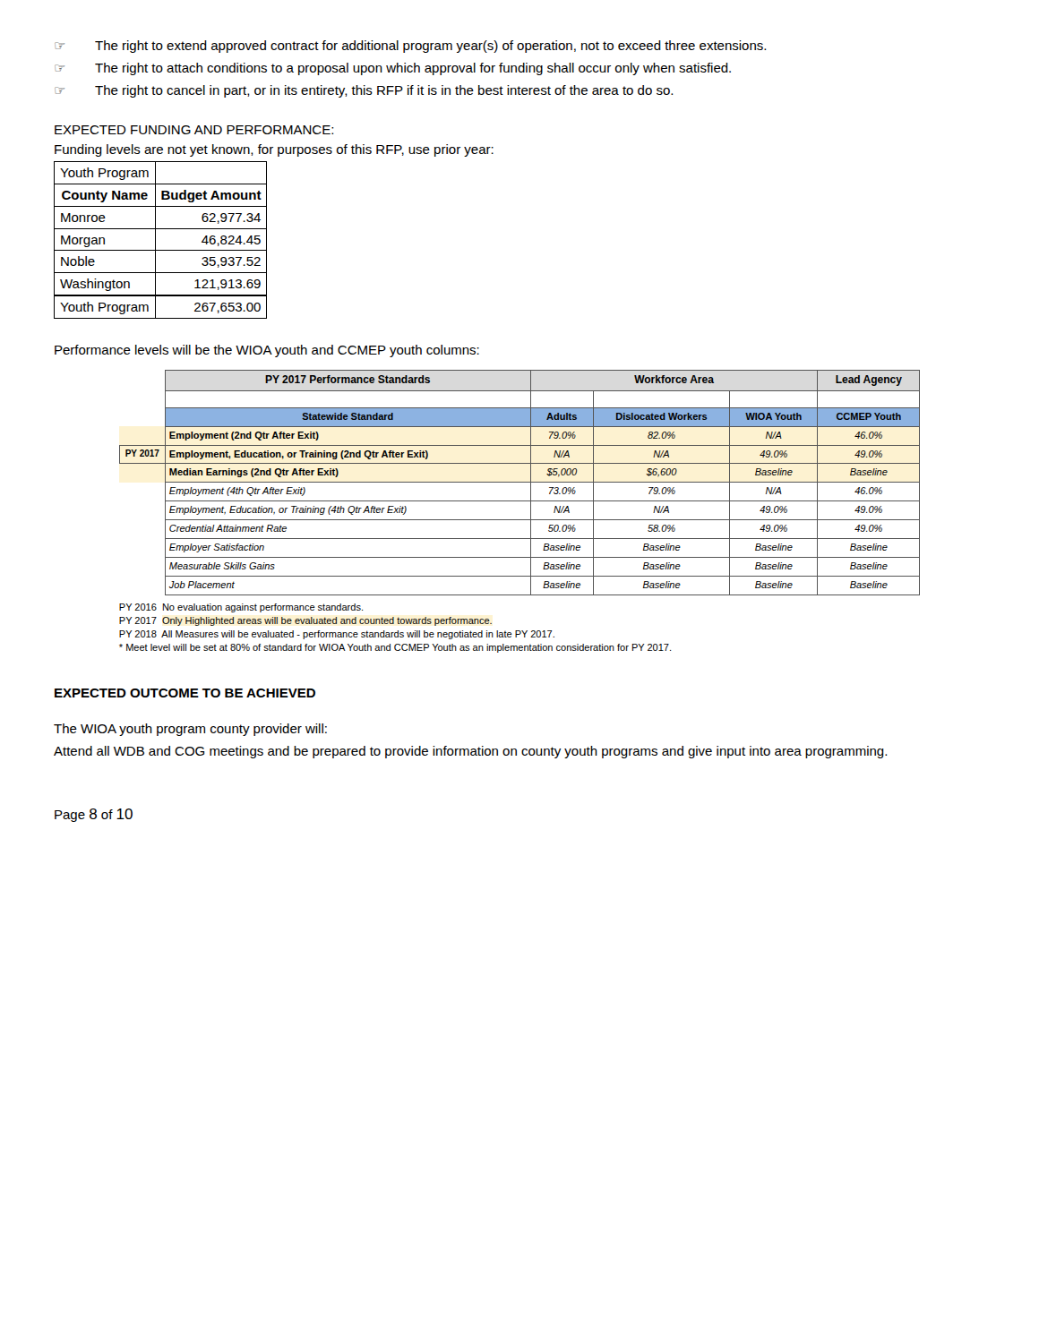☞The right to extend approved contract for additional program year(s) of operation, not to exceed three extensions.
☞The right to attach conditions to a proposal upon which approval for funding shall occur only when satisfied.
☞The right to cancel in part, or in its entirety, this RFP if it is in the best interest of the area to do so.
EXPECTED FUNDING AND PERFORMANCE:
Funding levels are not yet known, for purposes of this RFP, use prior year:
| Youth Program | |
| County Name | Budget Amount |
| Monroe | 62,977.34 |
| Morgan | 46,824.45 |
| Noble | 35,937.52 |
| Washington | 121,913.69 |
| Youth Program | 267,653.00 |
Performance levels will be the WIOA youth and CCMEP youth columns:
| | PY 2017 Performance Standards | Workforce Area | Lead Agency |
| | Statewide Standard | Adults | Dislocated Workers | WIOA Youth | CCMEP Youth |
| | Employment (2nd Qtr After Exit) | 79.0% | 82.0% | N/A | 46.0% |
| PY 2017 | Employment, Education, or Training (2nd Qtr After Exit) | N/A | N/A | 49.0% | 49.0% |
| | Median Earnings (2nd Qtr After Exit) | $5,000 | $6,600 | Baseline | Baseline |
| | Employment (4th Qtr After Exit) | 73.0% | 79.0% | N/A | 46.0% |
| | Employment, Education, or Training (4th Qtr After Exit) | N/A | N/A | 49.0% | 49.0% |
| | Credential Attainment Rate | 50.0% | 58.0% | 49.0% | 49.0% |
| | Employer Satisfaction | Baseline | Baseline | Baseline | Baseline |
| | Measurable Skills Gains | Baseline | Baseline | Baseline | Baseline |
| | Job Placement | Baseline | Baseline | Baseline | Baseline |
PY 2016 No evaluation against performance standards.
PY 2017 Only Highlighted areas will be evaluated and counted towards performance.
PY 2018 All Measures will be evaluated - performance standards will be negotiated in late PY 2017.
* Meet level will be set at 80% of standard for WIOA Youth and CCMEP Youth as an implementation consideration for PY 2017.
EXPECTED OUTCOME TO BE ACHIEVED
The WIOA youth program county provider will:
Attend all WDB and COG meetings and be prepared to provide information on county youth programs and give input into area programming.
Page 8 of 10